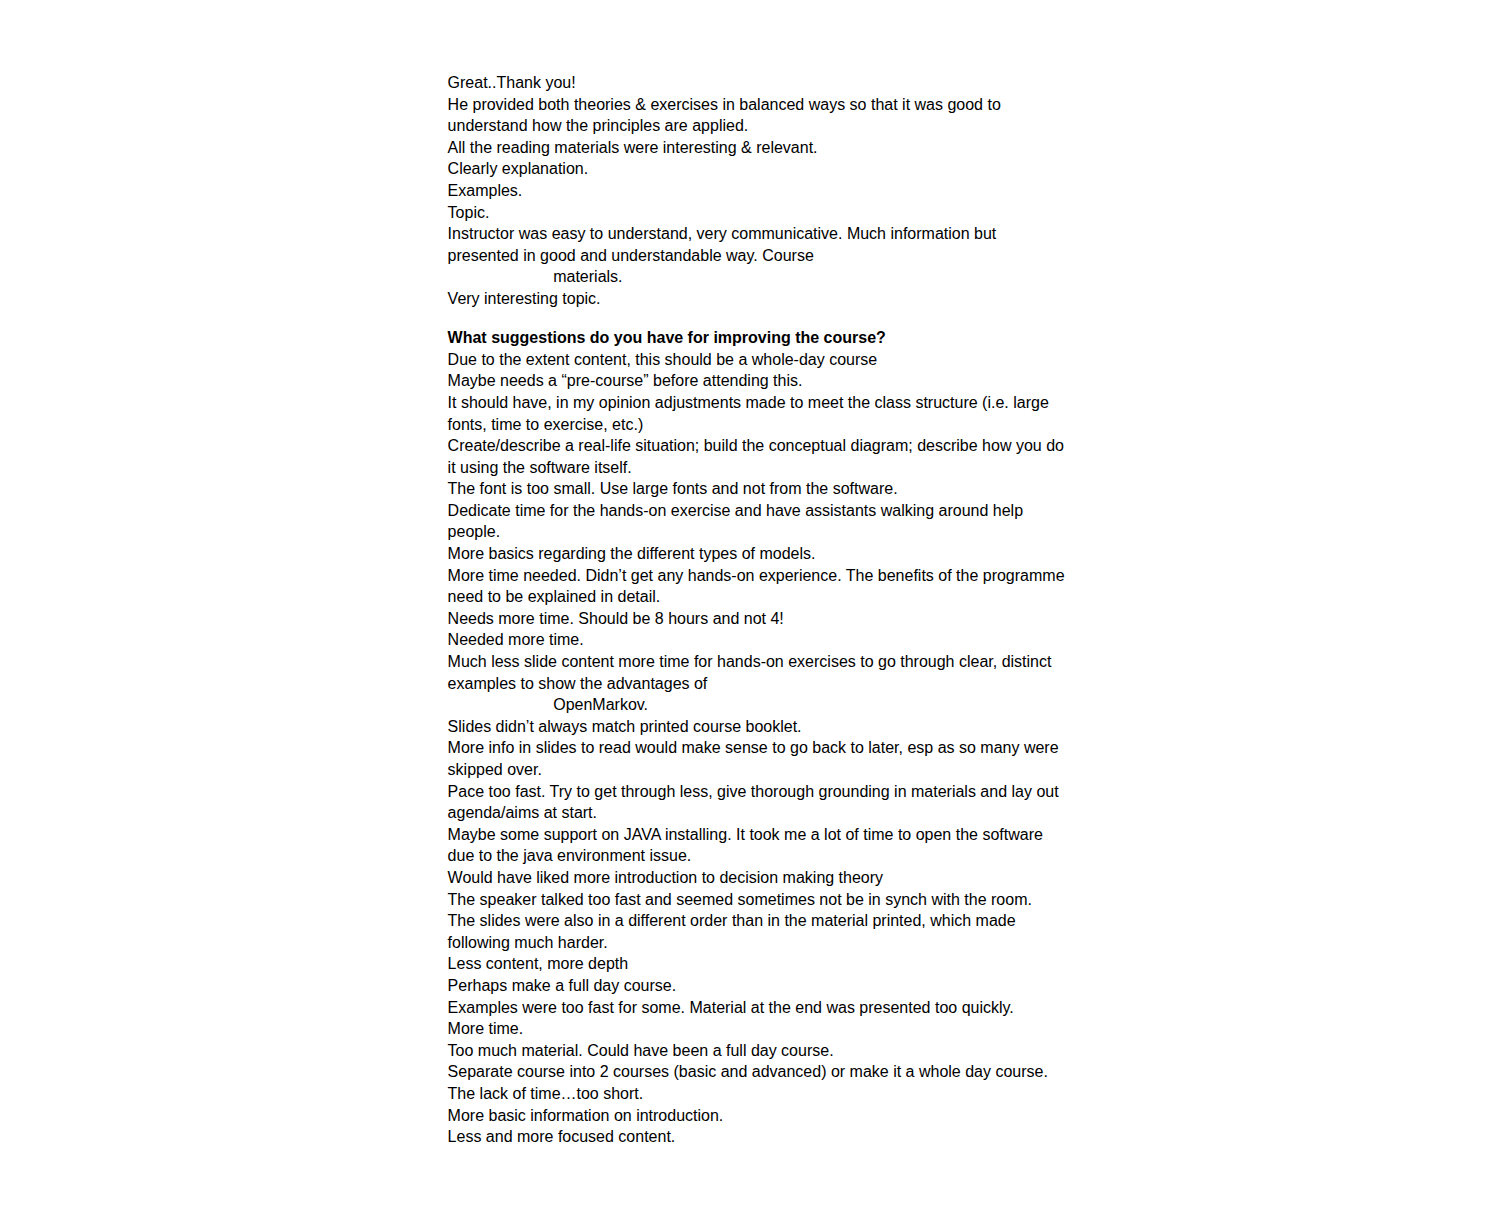Great..Thank you!
He provided both theories & exercises in balanced ways so that it was good to understand how the principles are applied.
All the reading materials were interesting & relevant.
Clearly explanation.
Examples.
Topic.
Instructor was easy to understand, very communicative. Much information but presented in good and understandable way. Course
materials.
Very interesting topic.
What suggestions do you have for improving the course?
Due to the extent content, this should be a whole-day course
Maybe needs a “pre-course” before attending this.
It should have, in my opinion adjustments made to meet the class structure (i.e. large fonts, time to exercise, etc.)
Create/describe a real-life situation; build the conceptual diagram; describe how you do it using the software itself.
The font is too small. Use large fonts and not from the software.
Dedicate time for the hands-on exercise and have assistants walking around help people.
More basics regarding the different types of models.
More time needed. Didn’t get any hands-on experience. The benefits of the programme need to be explained in detail.
Needs more time. Should be 8 hours and not 4!
Needed more time.
Much less slide content more time for hands-on exercises to go through clear, distinct examples to show the advantages of
OpenMarkov.
Slides didn’t always match printed course booklet.
More info in slides to read would make sense to go back to later, esp as so many were skipped over.
Pace too fast. Try to get through less, give thorough grounding in materials and lay out agenda/aims at start.
Maybe some support on JAVA installing. It took me a lot of time to open the software due to the java environment issue.
Would have liked more introduction to decision making theory
The speaker talked too fast and seemed sometimes not be in synch with the room.
The slides were also in a different order than in the material printed, which made following much harder.
Less content, more depth
Perhaps make a full day course.
Examples were too fast for some. Material at the end was presented too quickly.
More time.
Too much material. Could have been a full day course.
Separate course into 2 courses (basic and advanced) or make it a whole day course.
The lack of time…too short.
More basic information on introduction.
Less and more focused content.